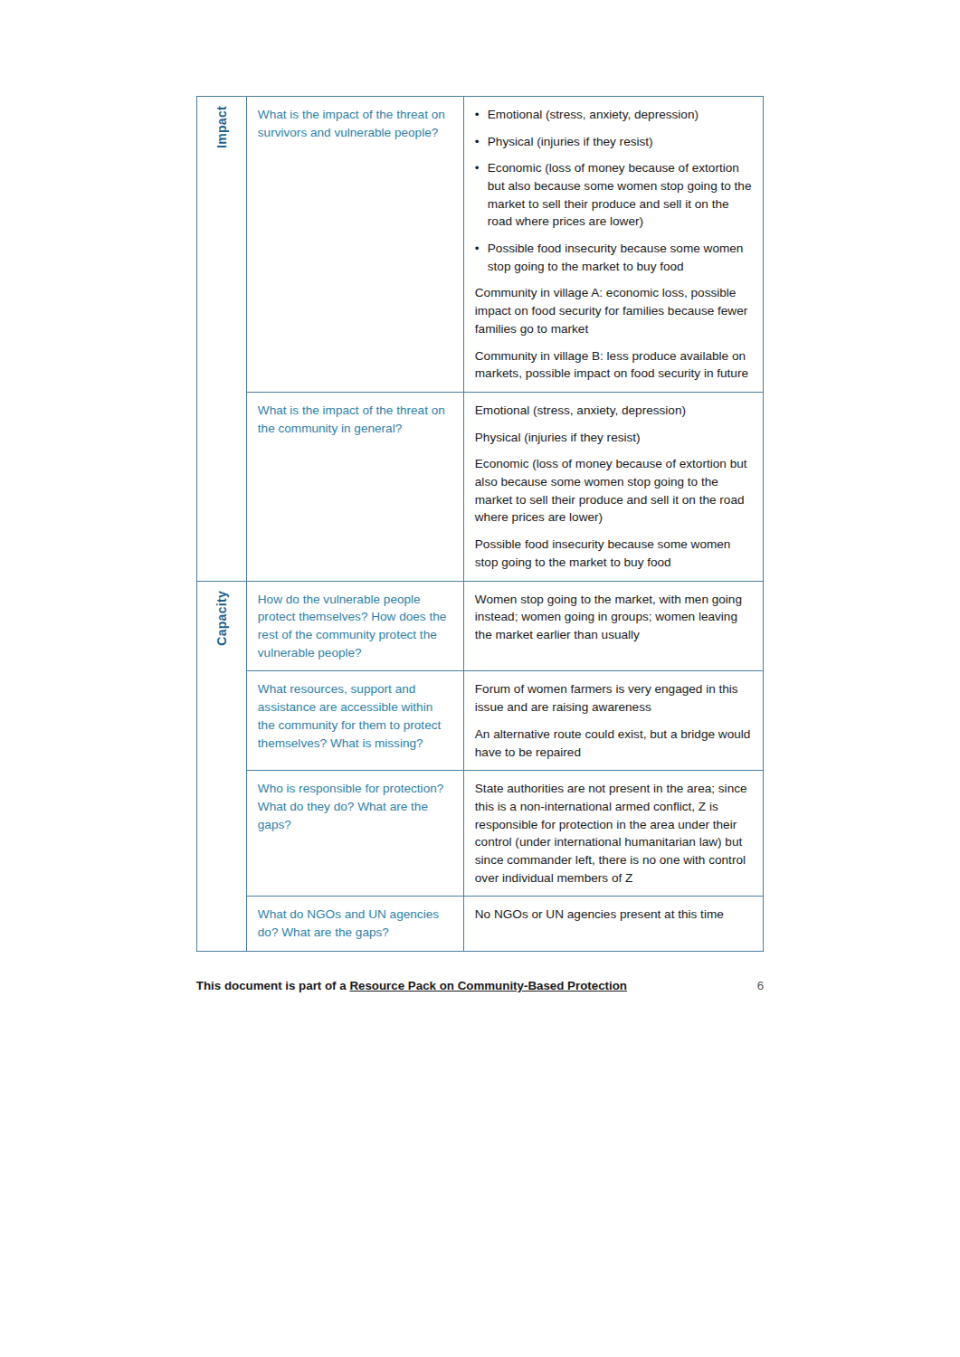| Impact | What is the impact of the threat on survivors and vulnerable people? | Emotional (stress, anxiety, depression) Physical (injuries if they resist) Economic (loss of money because of extortion but also because some women stop going to the market to sell their produce and sell it on the road where prices are lower) Possible food insecurity because some women stop going to the market to buy food Community in village A: economic loss, possible impact on food security for families because fewer families go to market Community in village B: less produce available on markets, possible impact on food security in future |
| What is the impact of the threat on the community in general? | Emotional (stress, anxiety, depression) Physical (injuries if they resist) Economic (loss of money because of extortion but also because some women stop going to the market to sell their produce and sell it on the road where prices are lower) Possible food insecurity because some women stop going to the market to buy food |
| Capacity | How do the vulnerable people protect themselves? How does the rest of the community protect the vulnerable people? | Women stop going to the market, with men going instead; women going in groups; women leaving the market earlier than usually |
| What resources, support and assistance are accessible within the community for them to protect themselves? What is missing? | Forum of women farmers is very engaged in this issue and are raising awareness An alternative route could exist, but a bridge would have to be repaired |
| Who is responsible for protection? What do they do? What are the gaps? | State authorities are not present in the area; since this is a non-international armed conflict, Z is responsible for protection in the area under their control (under international humanitarian law) but since commander left, there is no one with control over individual members of Z |
| What do NGOs and UN agencies do? What are the gaps? | No NGOs or UN agencies present at this time |
This document is part of a Resource Pack on Community-Based Protection
6